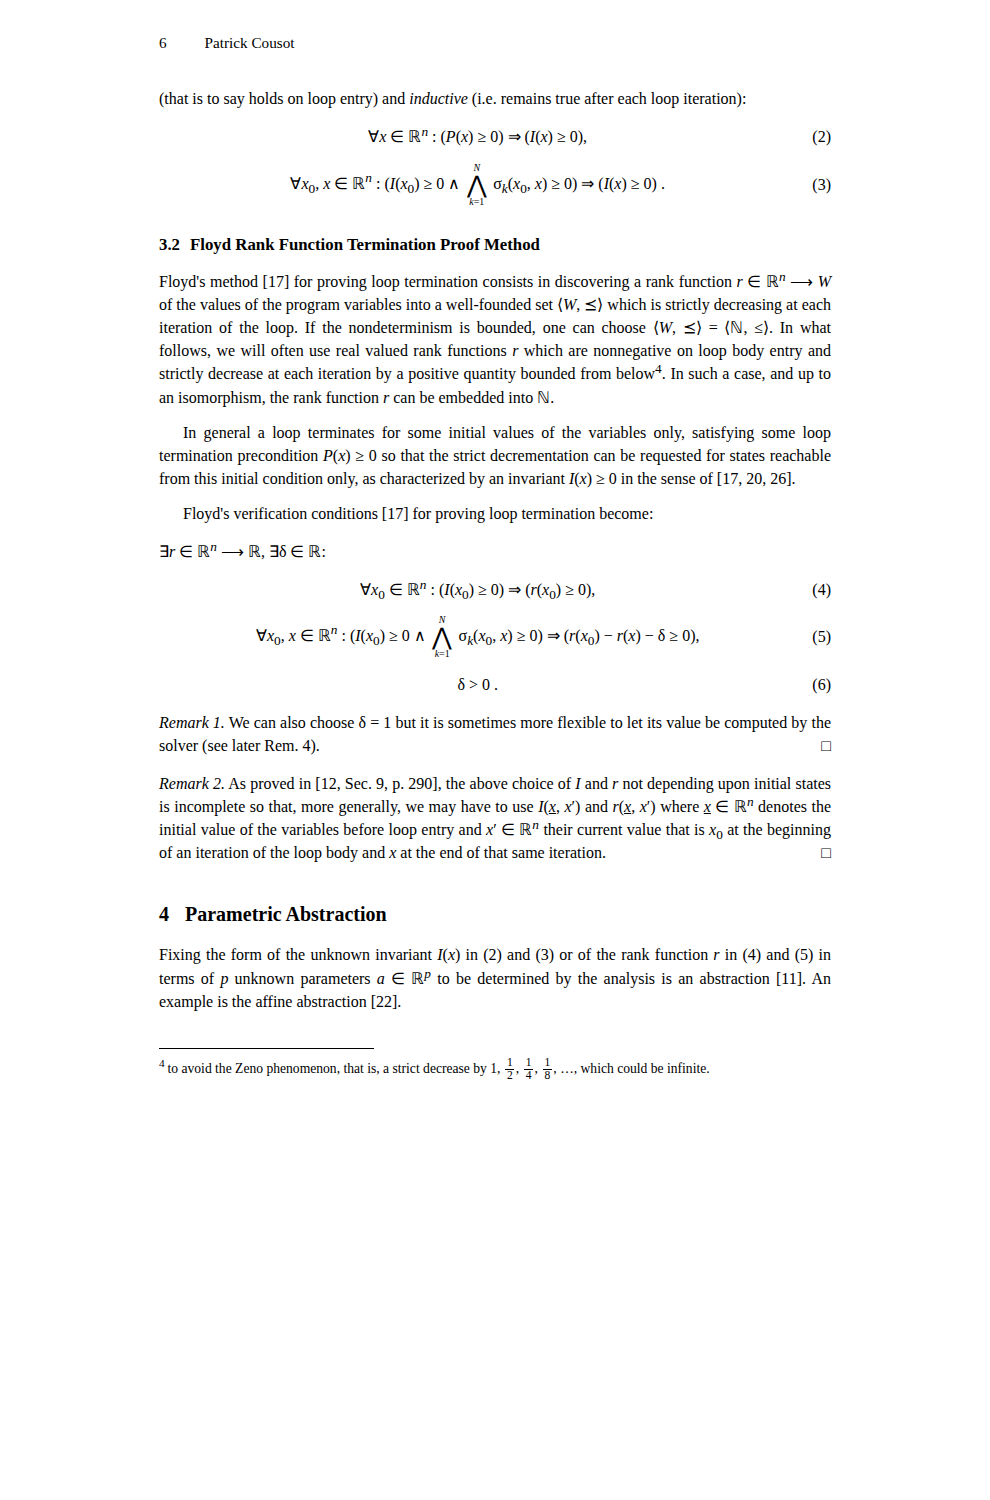6 Patrick Cousot
(that is to say holds on loop entry) and inductive (i.e. remains true after each loop iteration):
∀x ∈ ℝn : (P(x) ≥ 0) ⇒ (I(x) ≥ 0),
(2)
∀x0, x ∈ ℝn : (I(x0) ≥ 0 ∧ N⋀k=1 σk(x0, x) ≥ 0) ⇒ (I(x) ≥ 0) .
(3)
3.2 Floyd Rank Function Termination Proof Method
Floyd's method [17] for proving loop termination consists in discovering a rank function r ∈ ℝn ⟶ W of the values of the program variables into a well-founded set ⟨W, ⪯⟩ which is strictly decreasing at each iteration of the loop. If the nondeterminism is bounded, one can choose ⟨W, ⪯⟩ = ⟨ℕ, ≤⟩. In what follows, we will often use real valued rank functions r which are nonnegative on loop body entry and strictly decrease at each iteration by a positive quantity bounded from below4. In such a case, and up to an isomorphism, the rank function r can be embedded into ℕ.
In general a loop terminates for some initial values of the variables only, satisfying some loop termination precondition P(x) ≥ 0 so that the strict decrementation can be requested for states reachable from this initial condition only, as characterized by an invariant I(x) ≥ 0 in the sense of [17, 20, 26].
Floyd's verification conditions [17] for proving loop termination become:
∃r ∈ ℝn ⟶ ℝ, ∃δ ∈ ℝ:
∀x0 ∈ ℝn : (I(x0) ≥ 0) ⇒ (r(x0) ≥ 0),
(4)
∀x0, x ∈ ℝn : (I(x0) ≥ 0 ∧ N⋀k=1 σk(x0, x) ≥ 0) ⇒ (r(x0) − r(x) − δ ≥ 0),
(5)
δ > 0 .
(6)
Remark 1. We can also choose δ = 1 but it is sometimes more flexible to let its value be computed by the solver (see later Rem. 4). □
Remark 2. As proved in [12, Sec. 9, p. 290], the above choice of I and r not depending upon initial states is incomplete so that, more generally, we may have to use I(x, x′) and r(x, x′) where x ∈ ℝn denotes the initial value of the variables before loop entry and x′ ∈ ℝn their current value that is x0 at the beginning of an iteration of the loop body and x at the end of that same iteration. □
4 Parametric Abstraction
Fixing the form of the unknown invariant I(x) in (2) and (3) or of the rank function r in (4) and (5) in terms of p unknown parameters a ∈ ℝp to be determined by the analysis is an abstraction [11]. An example is the affine abstraction [22].
4to avoid the Zeno phenomenon, that is, a strict decrease by 1, 12, 14, 18, …, which could be infinite.